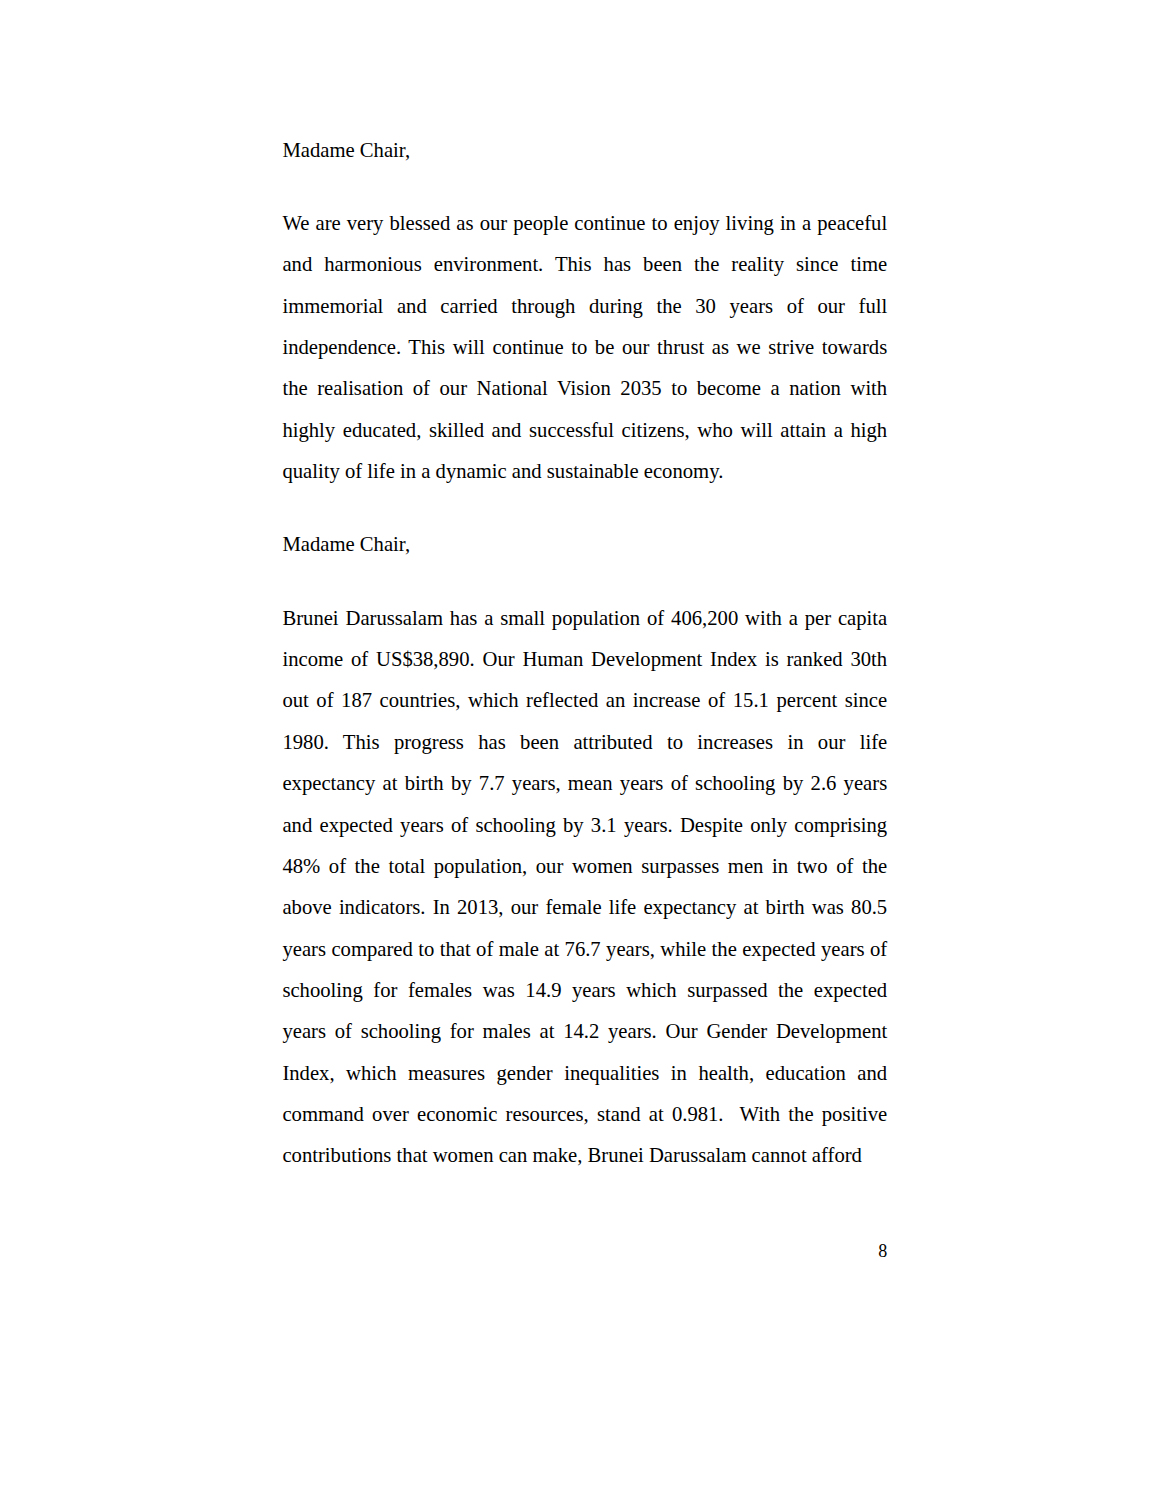Madame Chair,
We are very blessed as our people continue to enjoy living in a peaceful and harmonious environment. This has been the reality since time immemorial and carried through during the 30 years of our full independence. This will continue to be our thrust as we strive towards the realisation of our National Vision 2035 to become a nation with highly educated, skilled and successful citizens, who will attain a high quality of life in a dynamic and sustainable economy.
Madame Chair,
Brunei Darussalam has a small population of 406,200 with a per capita income of US$38,890. Our Human Development Index is ranked 30th out of 187 countries, which reflected an increase of 15.1 percent since 1980. This progress has been attributed to increases in our life expectancy at birth by 7.7 years, mean years of schooling by 2.6 years and expected years of schooling by 3.1 years. Despite only comprising 48% of the total population, our women surpasses men in two of the above indicators. In 2013, our female life expectancy at birth was 80.5 years compared to that of male at 76.7 years, while the expected years of schooling for females was 14.9 years which surpassed the expected years of schooling for males at 14.2 years. Our Gender Development Index, which measures gender inequalities in health, education and command over economic resources, stand at 0.981. With the positive contributions that women can make, Brunei Darussalam cannot afford
8